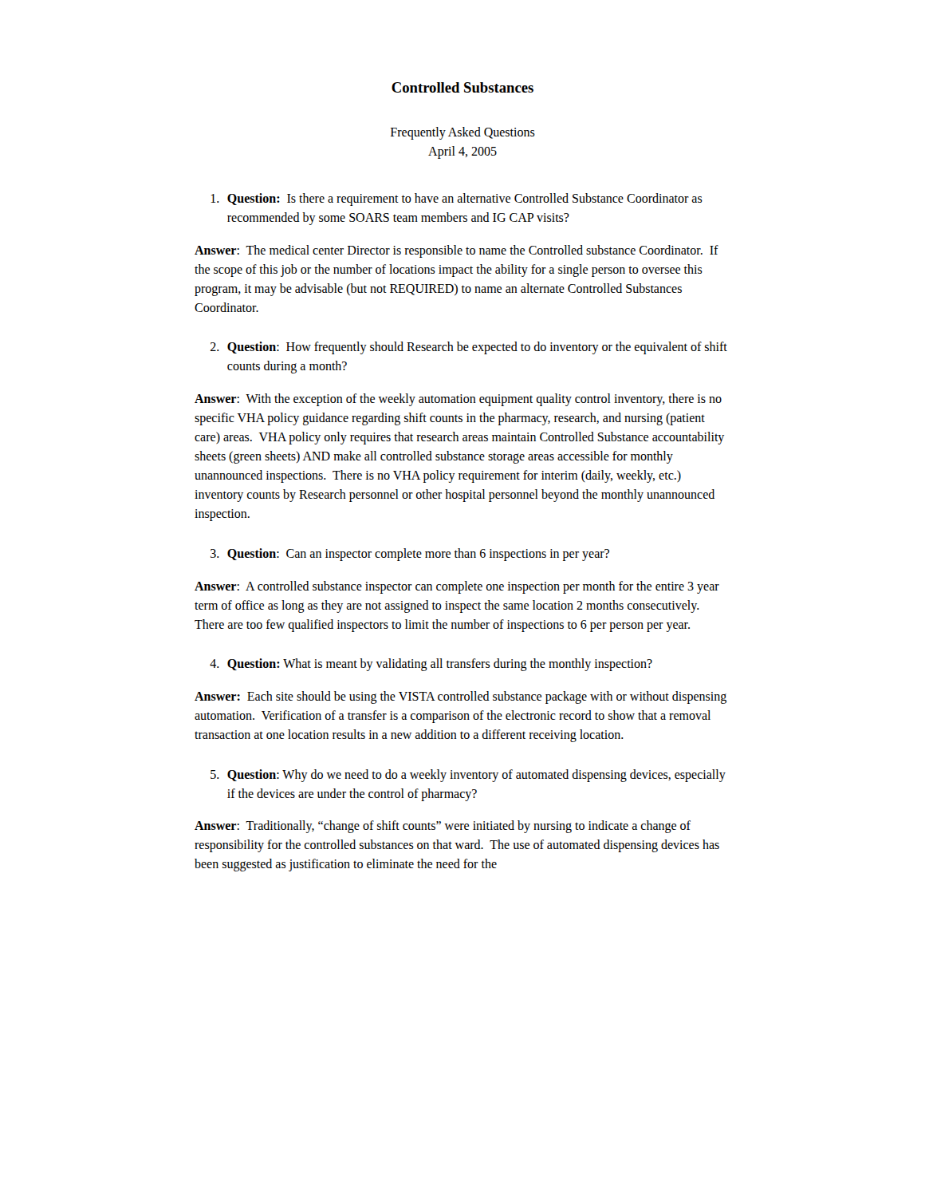Controlled Substances
Frequently Asked Questions
April 4, 2005
Question: Is there a requirement to have an alternative Controlled Substance Coordinator as recommended by some SOARS team members and IG CAP visits?
Answer: The medical center Director is responsible to name the Controlled substance Coordinator. If the scope of this job or the number of locations impact the ability for a single person to oversee this program, it may be advisable (but not REQUIRED) to name an alternate Controlled Substances Coordinator.
Question: How frequently should Research be expected to do inventory or the equivalent of shift counts during a month?
Answer: With the exception of the weekly automation equipment quality control inventory, there is no specific VHA policy guidance regarding shift counts in the pharmacy, research, and nursing (patient care) areas. VHA policy only requires that research areas maintain Controlled Substance accountability sheets (green sheets) AND make all controlled substance storage areas accessible for monthly unannounced inspections. There is no VHA policy requirement for interim (daily, weekly, etc.) inventory counts by Research personnel or other hospital personnel beyond the monthly unannounced inspection.
Question: Can an inspector complete more than 6 inspections in per year?
Answer: A controlled substance inspector can complete one inspection per month for the entire 3 year term of office as long as they are not assigned to inspect the same location 2 months consecutively. There are too few qualified inspectors to limit the number of inspections to 6 per person per year.
Question: What is meant by validating all transfers during the monthly inspection?
Answer: Each site should be using the VISTA controlled substance package with or without dispensing automation. Verification of a transfer is a comparison of the electronic record to show that a removal transaction at one location results in a new addition to a different receiving location.
Question: Why do we need to do a weekly inventory of automated dispensing devices, especially if the devices are under the control of pharmacy?
Answer: Traditionally, “change of shift counts” were initiated by nursing to indicate a change of responsibility for the controlled substances on that ward. The use of automated dispensing devices has been suggested as justification to eliminate the need for the